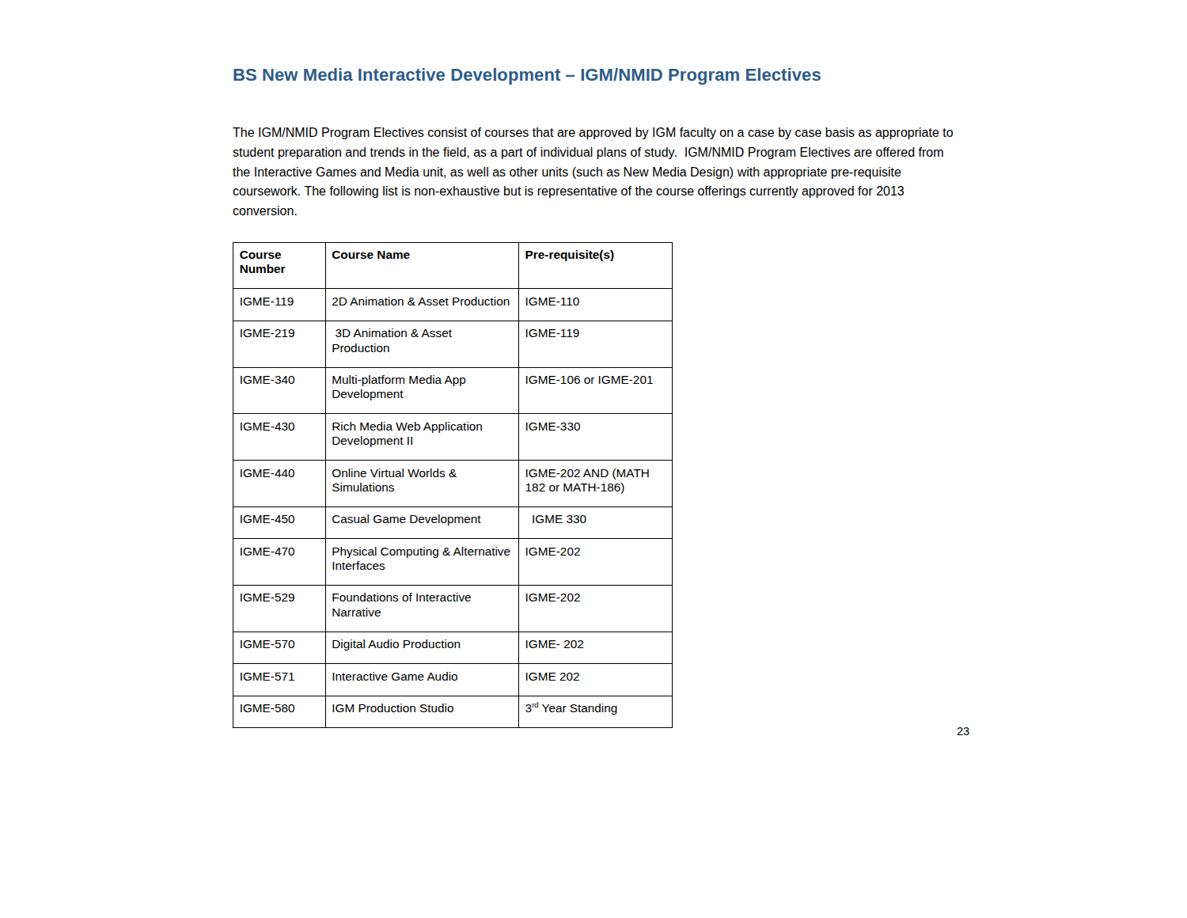BS New Media Interactive Development – IGM/NMID Program Electives
The IGM/NMID Program Electives consist of courses that are approved by IGM faculty on a case by case basis as appropriate to student preparation and trends in the field, as a part of individual plans of study. IGM/NMID Program Electives are offered from the Interactive Games and Media unit, as well as other units (such as New Media Design) with appropriate pre-requisite coursework. The following list is non-exhaustive but is representative of the course offerings currently approved for 2013 conversion.
| Course Number | Course Name | Pre-requisite(s) |
| --- | --- | --- |
| IGME-119 | 2D Animation & Asset Production | IGME-110 |
| IGME-219 | 3D Animation & Asset Production | IGME-119 |
| IGME-340 | Multi-platform Media App Development | IGME-106 or IGME-201 |
| IGME-430 | Rich Media Web Application Development II | IGME-330 |
| IGME-440 | Online Virtual Worlds & Simulations | IGME-202 AND (MATH 182 or MATH-186) |
| IGME-450 | Casual Game Development | IGME 330 |
| IGME-470 | Physical Computing & Alternative Interfaces | IGME-202 |
| IGME-529 | Foundations of Interactive Narrative | IGME-202 |
| IGME-570 | Digital Audio Production | IGME- 202 |
| IGME-571 | Interactive Game Audio | IGME 202 |
| IGME-580 | IGM Production Studio | 3 rd Year Standing |
23